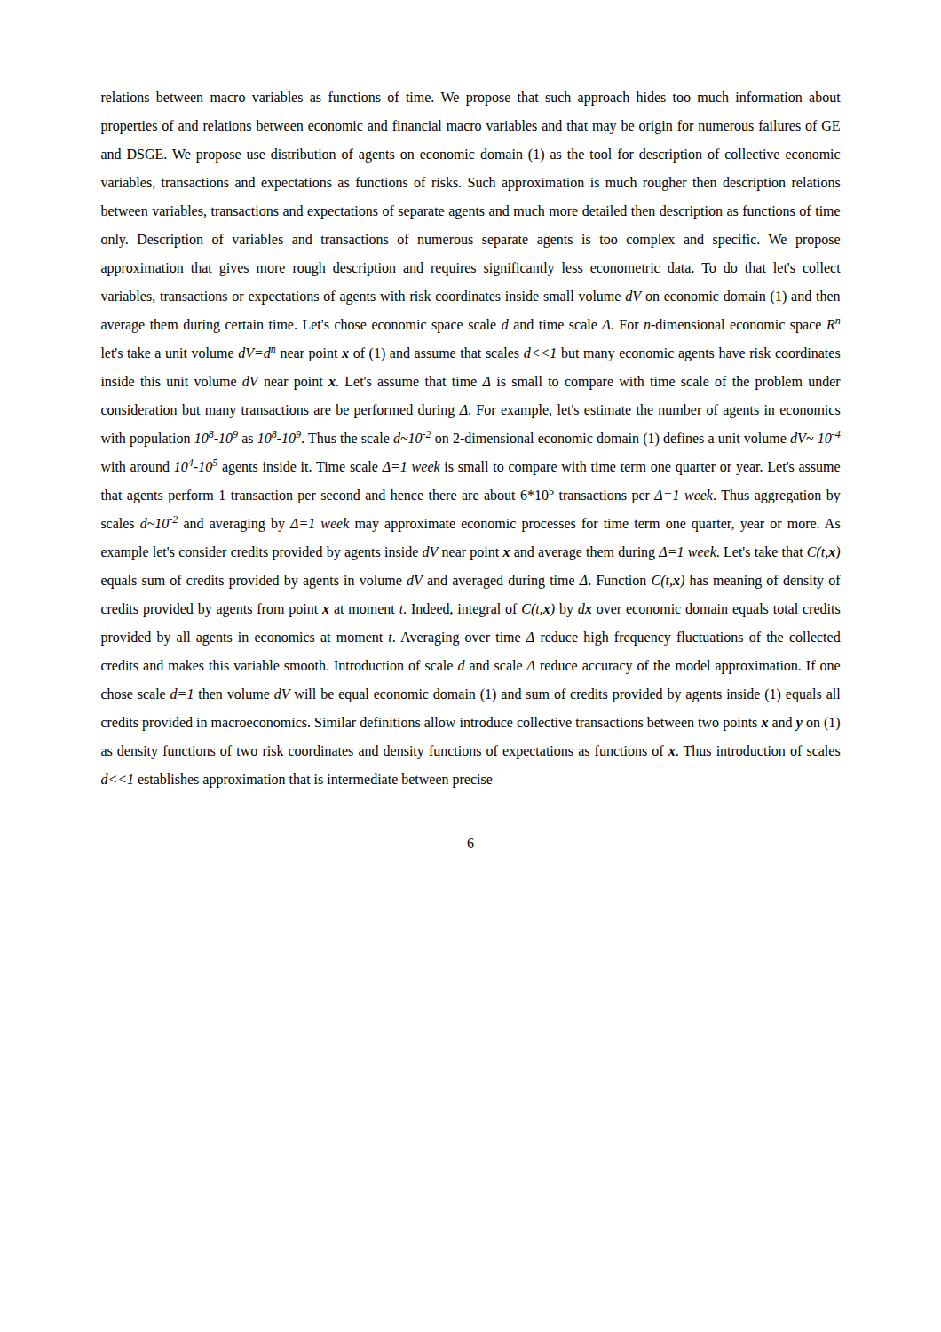relations between macro variables as functions of time. We propose that such approach hides too much information about properties of and relations between economic and financial macro variables and that may be origin for numerous failures of GE and DSGE. We propose use distribution of agents on economic domain (1) as the tool for description of collective economic variables, transactions and expectations as functions of risks. Such approximation is much rougher then description relations between variables, transactions and expectations of separate agents and much more detailed then description as functions of time only. Description of variables and transactions of numerous separate agents is too complex and specific. We propose approximation that gives more rough description and requires significantly less econometric data. To do that let's collect variables, transactions or expectations of agents with risk coordinates inside small volume dV on economic domain (1) and then average them during certain time. Let's chose economic space scale d and time scale Δ. For n-dimensional economic space Rn let's take a unit volume dV=dn near point x of (1) and assume that scales d<<1 but many economic agents have risk coordinates inside this unit volume dV near point x. Let's assume that time Δ is small to compare with time scale of the problem under consideration but many transactions are be performed during Δ. For example, let's estimate the number of agents in economics with population 108-109 as 108-109. Thus the scale d~10-2 on 2-dimensional economic domain (1) defines a unit volume dV~ 10-4 with around 104-105 agents inside it. Time scale Δ=1 week is small to compare with time term one quarter or year. Let's assume that agents perform 1 transaction per second and hence there are about 6*105 transactions per Δ=1 week. Thus aggregation by scales d~10-2 and averaging by Δ=1 week may approximate economic processes for time term one quarter, year or more. As example let's consider credits provided by agents inside dV near point x and average them during Δ=1 week. Let's take that C(t,x) equals sum of credits provided by agents in volume dV and averaged during time Δ. Function C(t,x) has meaning of density of credits provided by agents from point x at moment t. Indeed, integral of C(t,x) by dx over economic domain equals total credits provided by all agents in economics at moment t. Averaging over time Δ reduce high frequency fluctuations of the collected credits and makes this variable smooth. Introduction of scale d and scale Δ reduce accuracy of the model approximation. If one chose scale d=1 then volume dV will be equal economic domain (1) and sum of credits provided by agents inside (1) equals all credits provided in macroeconomics. Similar definitions allow introduce collective transactions between two points x and y on (1) as density functions of two risk coordinates and density functions of expectations as functions of x. Thus introduction of scales d<<1 establishes approximation that is intermediate between precise
6